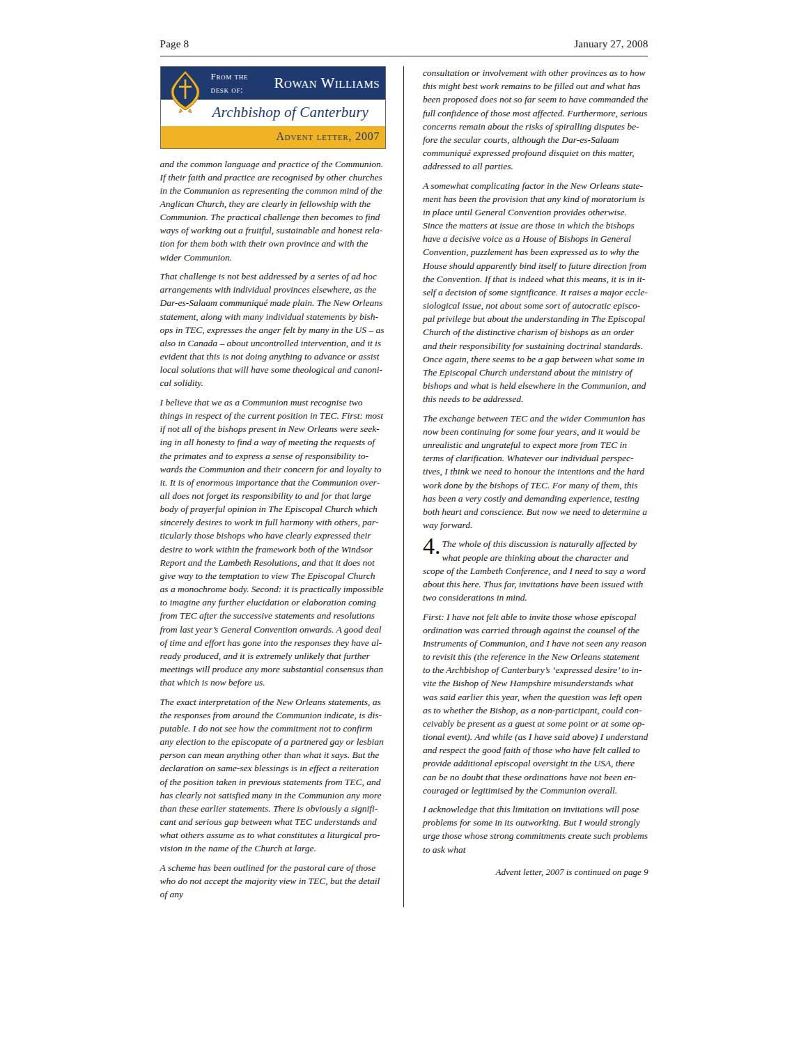Page 8
January 27, 2008
From the desk of: Rowan Williams
Archbishop of Canterbury
Advent letter, 2007
and the common language and practice of the Communion. If their faith and practice are recognised by other churches in the Communion as representing the common mind of the Anglican Church, they are clearly in fellowship with the Communion. The practical challenge then becomes to find ways of working out a fruitful, sustainable and honest relation for them both with their own province and with the wider Communion.
That challenge is not best addressed by a series of ad hoc arrangements with individual provinces elsewhere, as the Dar-es-Salaam communiqué made plain. The New Orleans statement, along with many individual statements by bishops in TEC, expresses the anger felt by many in the US – as also in Canada – about uncontrolled intervention, and it is evident that this is not doing anything to advance or assist local solutions that will have some theological and canonical solidity.
I believe that we as a Communion must recognise two things in respect of the current position in TEC. First: most if not all of the bishops present in New Orleans were seeking in all honesty to find a way of meeting the requests of the primates and to express a sense of responsibility towards the Communion and their concern for and loyalty to it. It is of enormous importance that the Communion overall does not forget its responsibility to and for that large body of prayerful opinion in The Episcopal Church which sincerely desires to work in full harmony with others, particularly those bishops who have clearly expressed their desire to work within the framework both of the Windsor Report and the Lambeth Resolutions, and that it does not give way to the temptation to view The Episcopal Church as a monochrome body. Second: it is practically impossible to imagine any further elucidation or elaboration coming from TEC after the successive statements and resolutions from last year’s General Convention onwards. A good deal of time and effort has gone into the responses they have already produced, and it is extremely unlikely that further meetings will produce any more substantial consensus than that which is now before us.
The exact interpretation of the New Orleans statements, as the responses from around the Communion indicate, is disputable. I do not see how the commitment not to confirm any election to the episcopate of a partnered gay or lesbian person can mean anything other than what it says. But the declaration on same-sex blessings is in effect a reiteration of the position taken in previous statements from TEC, and has clearly not satisfied many in the Communion any more than these earlier statements. There is obviously a significant and serious gap between what TEC understands and what others assume as to what constitutes a liturgical provision in the name of the Church at large.
A scheme has been outlined for the pastoral care of those who do not accept the majority view in TEC, but the detail of any
consultation or involvement with other provinces as to how this might best work remains to be filled out and what has been proposed does not so far seem to have commanded the full confidence of those most affected. Furthermore, serious concerns remain about the risks of spiralling disputes before the secular courts, although the Dar-es-Salaam communiqué expressed profound disquiet on this matter, addressed to all parties.
A somewhat complicating factor in the New Orleans statement has been the provision that any kind of moratorium is in place until General Convention provides otherwise. Since the matters at issue are those in which the bishops have a decisive voice as a House of Bishops in General Convention, puzzlement has been expressed as to why the House should apparently bind itself to future direction from the Convention. If that is indeed what this means, it is in itself a decision of some significance. It raises a major ecclesiological issue, not about some sort of autocratic episcopal privilege but about the understanding in The Episcopal Church of the distinctive charism of bishops as an order and their responsibility for sustaining doctrinal standards. Once again, there seems to be a gap between what some in The Episcopal Church understand about the ministry of bishops and what is held elsewhere in the Communion, and this needs to be addressed.
The exchange between TEC and the wider Communion has now been continuing for some four years, and it would be unrealistic and ungrateful to expect more from TEC in terms of clarification. Whatever our individual perspectives, I think we need to honour the intentions and the hard work done by the bishops of TEC. For many of them, this has been a very costly and demanding experience, testing both heart and conscience. But now we need to determine a way forward.
4.
The whole of this discussion is naturally affected by what people are thinking about the character and
scope of the Lambeth Conference, and I need to say a word about this here. Thus far, invitations have been issued with two considerations in mind.
First: I have not felt able to invite those whose episcopal ordination was carried through against the counsel of the Instruments of Communion, and I have not seen any reason to revisit this (the reference in the New Orleans statement to the Archbishop of Canterbury’s ‘expressed desire’ to invite the Bishop of New Hampshire misunderstands what was said earlier this year, when the question was left open as to whether the Bishop, as a non-participant, could conceivably be present as a guest at some point or at some optional event). And while (as I have said above) I understand and respect the good faith of those who have felt called to provide additional episcopal oversight in the USA, there can be no doubt that these ordinations have not been encouraged or legitimised by the Communion overall.
I acknowledge that this limitation on invitations will pose problems for some in its outworking. But I would strongly urge those whose strong commitments create such problems to ask what
Advent letter, 2007 is continued on page 9